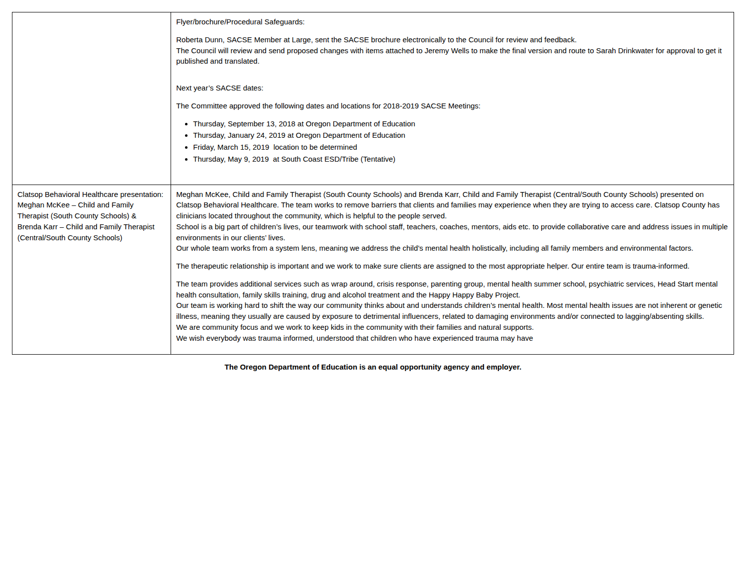| | Flyer/brochure/Procedural Safeguards: Roberta Dunn, SACSE Member at Large, sent the SACSE brochure electronically to the Council for review and feedback. The Council will review and send proposed changes with items attached to Jeremy Wells to make the final version and route to Sarah Drinkwater for approval to get it published and translated. Next year’s SACSE dates: The Committee approved the following dates and locations for 2018-2019 SACSE Meetings: Thursday, September 13, 2018 at Oregon Department of Education Thursday, January 24, 2019 at Oregon Department of Education Friday, March 15, 2019 location to be determined Thursday, May 9, 2019 at South Coast ESD/Tribe (Tentative) |
| Clatsop Behavioral Healthcare presentation: Meghan McKee – Child and Family Therapist (South County Schools) & Brenda Karr – Child and Family Therapist (Central/South County Schools) | Meghan McKee, Child and Family Therapist (South County Schools) and Brenda Karr, Child and Family Therapist (Central/South County Schools) presented on Clatsop Behavioral Healthcare. The team works to remove barriers that clients and families may experience when they are trying to access care. Clatsop County has clinicians located throughout the community, which is helpful to the people served. School is a big part of children’s lives, our teamwork with school staff, teachers, coaches, mentors, aids etc. to provide collaborative care and address issues in multiple environments in our clients’ lives. Our whole team works from a system lens, meaning we address the child’s mental health holistically, including all family members and environmental factors. The therapeutic relationship is important and we work to make sure clients are assigned to the most appropriate helper. Our entire team is trauma-informed. The team provides additional services such as wrap around, crisis response, parenting group, mental health summer school, psychiatric services, Head Start mental health consultation, family skills training, drug and alcohol treatment and the Happy Happy Baby Project. Our team is working hard to shift the way our community thinks about and understands children’s mental health. Most mental health issues are not inherent or genetic illness, meaning they usually are caused by exposure to detrimental influencers, related to damaging environments and/or connected to lagging/absenting skills. We are community focus and we work to keep kids in the community with their families and natural supports. We wish everybody was trauma informed, understood that children who have experienced trauma may have |
The Oregon Department of Education is an equal opportunity agency and employer.